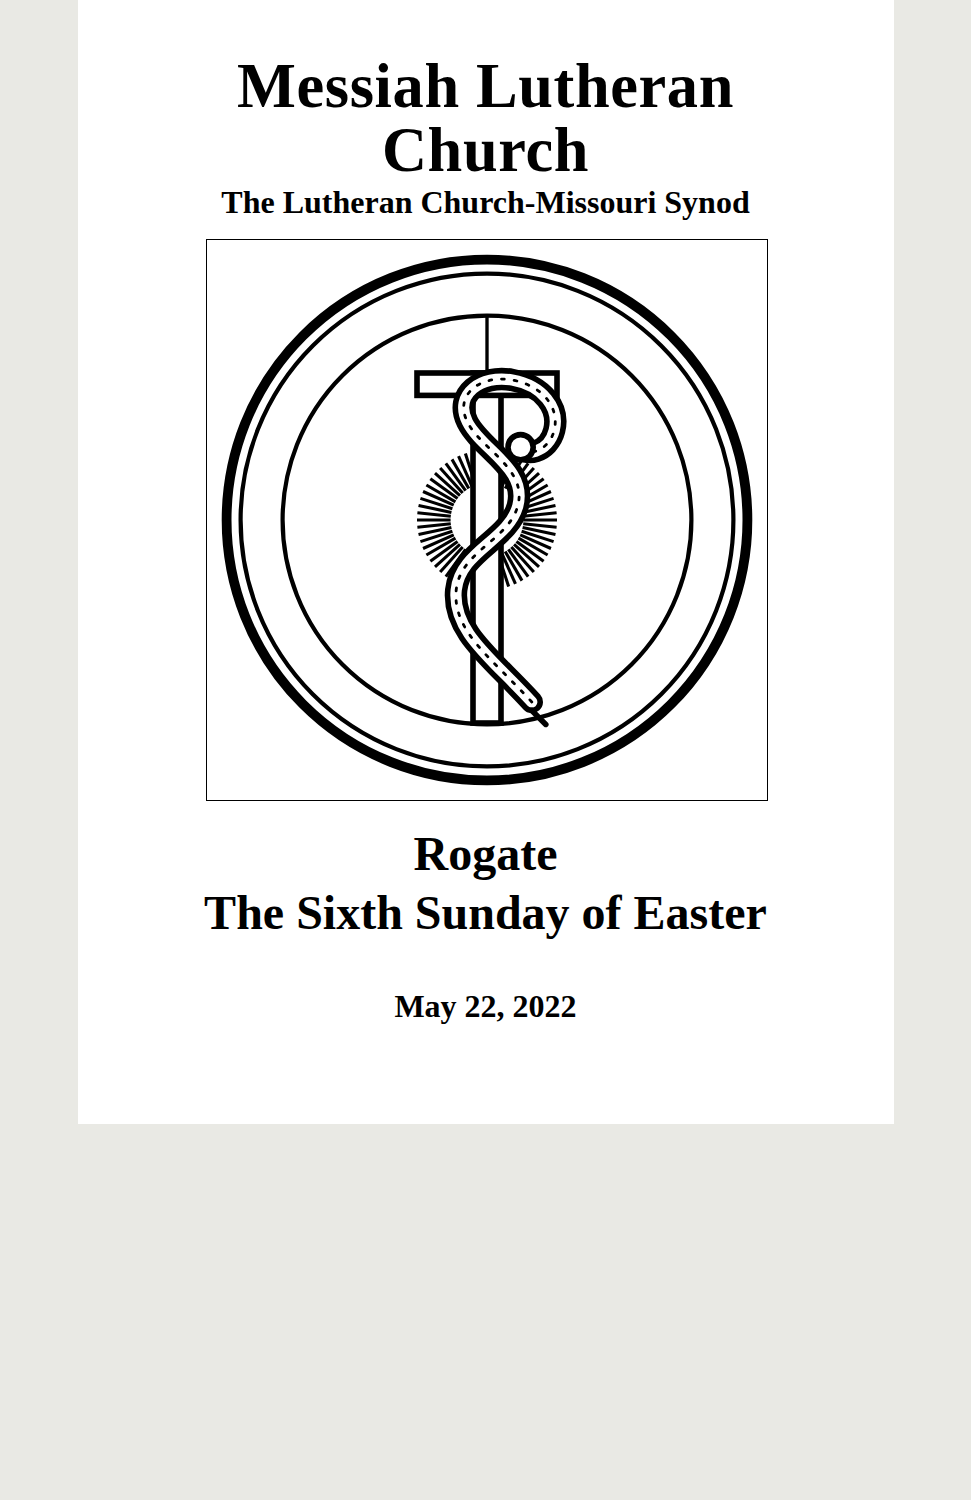Messiah Lutheran Church
The Lutheran Church-Missouri Synod
Bronze serpent on a pole within a rayed circle A circular emblem with radiating lines around the border, enclosing a serpent coiled around an upright pole with a crossbar.
Emblem: the bronze serpent lifted on a pole, encircled by rays.
Rogate
The Sixth Sunday of Easter
May 22, 2022